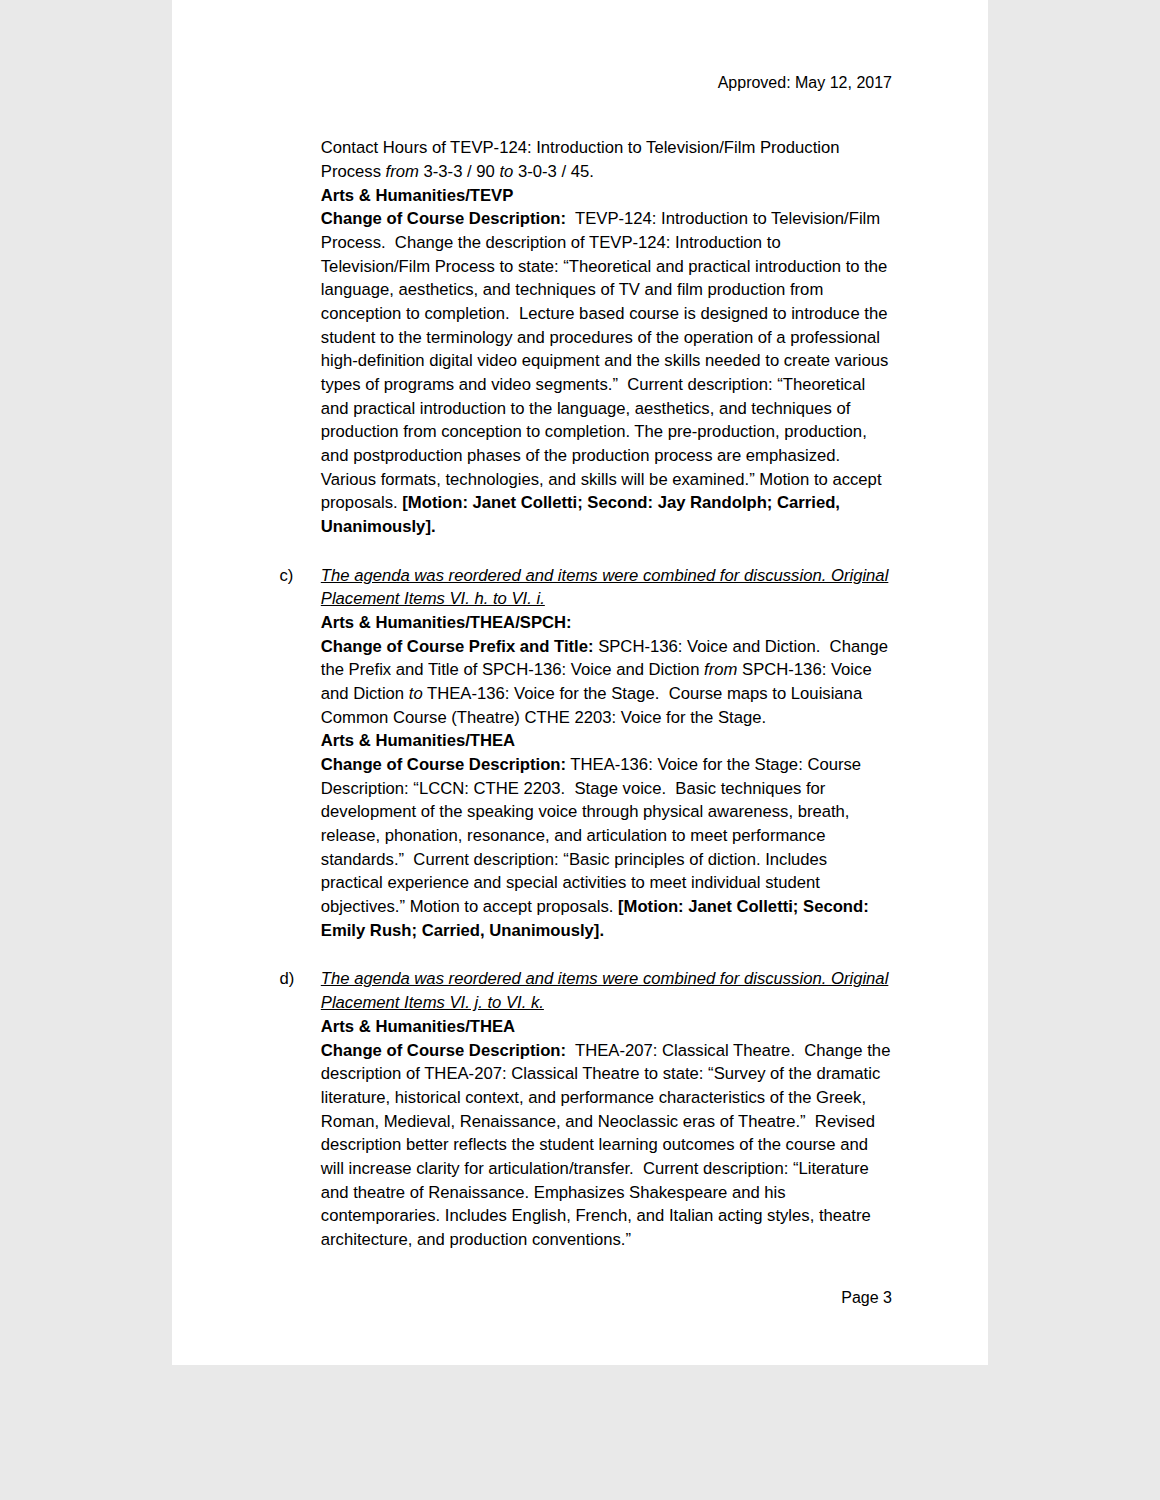Approved: May 12, 2017
Contact Hours of TEVP-124: Introduction to Television/Film Production Process from 3-3-3 / 90 to 3-0-3 / 45.
Arts & Humanities/TEVP
Change of Course Description: TEVP-124: Introduction to Television/Film Process. Change the description of TEVP-124: Introduction to Television/Film Process to state: “Theoretical and practical introduction to the language, aesthetics, and techniques of TV and film production from conception to completion. Lecture based course is designed to introduce the student to the terminology and procedures of the operation of a professional high-definition digital video equipment and the skills needed to create various types of programs and video segments.” Current description: “Theoretical and practical introduction to the language, aesthetics, and techniques of production from conception to completion. The pre-production, production, and postproduction phases of the production process are emphasized. Various formats, technologies, and skills will be examined.” Motion to accept proposals. [Motion: Janet Colletti; Second: Jay Randolph; Carried, Unanimously].
c)
The agenda was reordered and items were combined for discussion. Original Placement Items VI. h. to VI. i.
Arts & Humanities/THEA/SPCH:
Change of Course Prefix and Title: SPCH-136: Voice and Diction. Change the Prefix and Title of SPCH-136: Voice and Diction from SPCH-136: Voice and Diction to THEA-136: Voice for the Stage. Course maps to Louisiana Common Course (Theatre) CTHE 2203: Voice for the Stage.
Arts & Humanities/THEA
Change of Course Description: THEA-136: Voice for the Stage: Course Description: “LCCN: CTHE 2203. Stage voice. Basic techniques for development of the speaking voice through physical awareness, breath, release, phonation, resonance, and articulation to meet performance standards.” Current description: “Basic principles of diction. Includes practical experience and special activities to meet individual student objectives.” Motion to accept proposals. [Motion: Janet Colletti; Second: Emily Rush; Carried, Unanimously].
d)
The agenda was reordered and items were combined for discussion. Original Placement Items VI. j. to VI. k.
Arts & Humanities/THEA
Change of Course Description: THEA-207: Classical Theatre. Change the description of THEA-207: Classical Theatre to state: “Survey of the dramatic literature, historical context, and performance characteristics of the Greek, Roman, Medieval, Renaissance, and Neoclassic eras of Theatre.” Revised description better reflects the student learning outcomes of the course and will increase clarity for articulation/transfer. Current description: “Literature and theatre of Renaissance. Emphasizes Shakespeare and his contemporaries. Includes English, French, and Italian acting styles, theatre architecture, and production conventions.”
Page 3